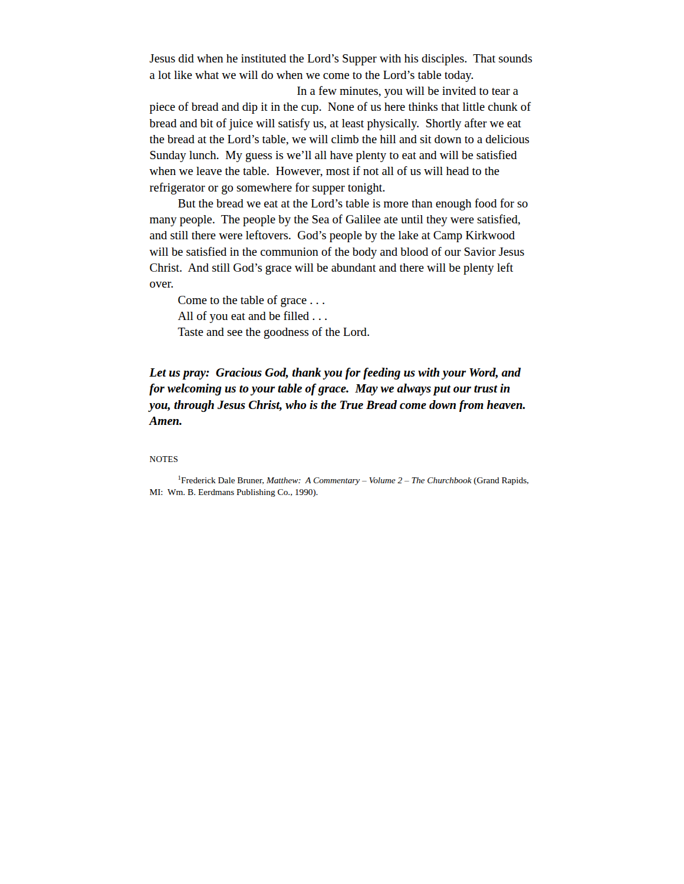Jesus did when he instituted the Lord’s Supper with his disciples. That sounds a lot like what we will do when we come to the Lord’s table today. In a few minutes, you will be invited to tear a piece of bread and dip it in the cup. None of us here thinks that little chunk of bread and bit of juice will satisfy us, at least physically. Shortly after we eat the bread at the Lord’s table, we will climb the hill and sit down to a delicious Sunday lunch. My guess is we’ll all have plenty to eat and will be satisfied when we leave the table. However, most if not all of us will head to the refrigerator or go somewhere for supper tonight.
But the bread we eat at the Lord’s table is more than enough food for so many people. The people by the Sea of Galilee ate until they were satisfied, and still there were leftovers. God’s people by the lake at Camp Kirkwood will be satisfied in the communion of the body and blood of our Savior Jesus Christ. And still God’s grace will be abundant and there will be plenty left over.
Come to the table of grace . . .
All of you eat and be filled . . .
Taste and see the goodness of the Lord.
Let us pray: Gracious God, thank you for feeding us with your Word, and for welcoming us to your table of grace. May we always put our trust in you, through Jesus Christ, who is the True Bread come down from heaven. Amen.
NOTES
1Frederick Dale Bruner, Matthew: A Commentary – Volume 2 – The Churchbook (Grand Rapids, MI: Wm. B. Eerdmans Publishing Co., 1990).